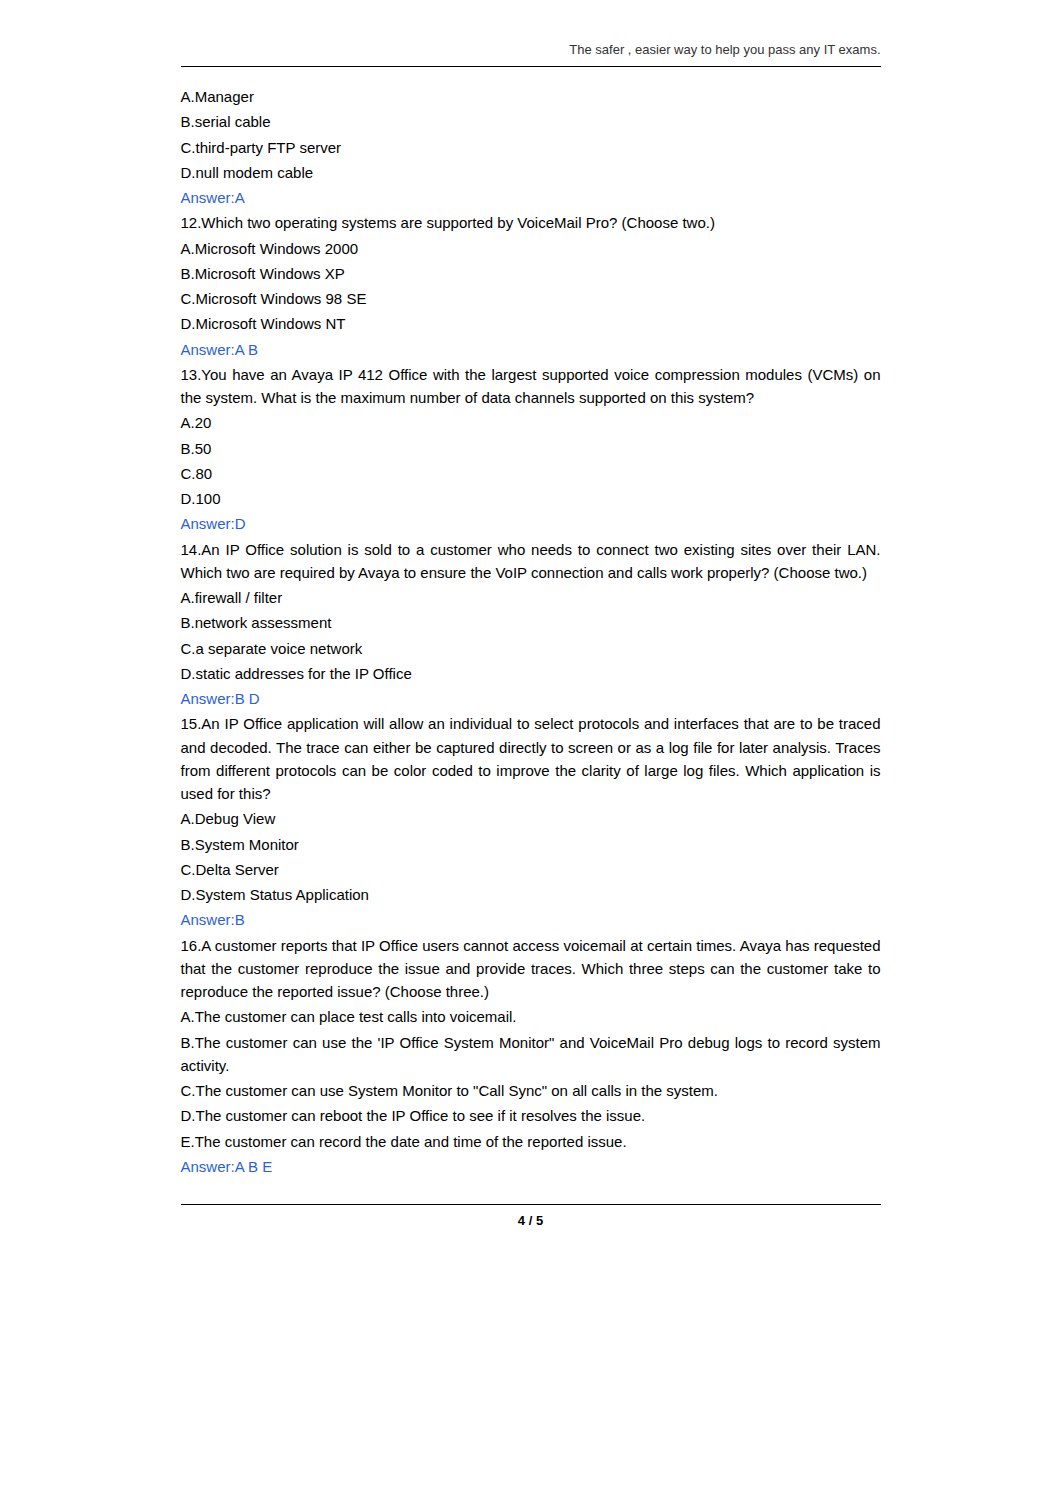The safer , easier way to help you pass any IT exams.
A.Manager
B.serial cable
C.third-party FTP server
D.null modem cable
Answer:A
12.Which two operating systems are supported by VoiceMail Pro? (Choose two.)
A.Microsoft Windows 2000
B.Microsoft Windows XP
C.Microsoft Windows 98 SE
D.Microsoft Windows NT
Answer:A B
13.You have an Avaya IP 412 Office with the largest supported voice compression modules (VCMs) on the system. What is the maximum number of data channels supported on this system?
A.20
B.50
C.80
D.100
Answer:D
14.An IP Office solution is sold to a customer who needs to connect two existing sites over their LAN. Which two are required by Avaya to ensure the VoIP connection and calls work properly? (Choose two.)
A.firewall / filter
B.network assessment
C.a separate voice network
D.static addresses for the IP Office
Answer:B D
15.An IP Office application will allow an individual to select protocols and interfaces that are to be traced and decoded. The trace can either be captured directly to screen or as a log file for later analysis. Traces from different protocols can be color coded to improve the clarity of large log files. Which application is used for this?
A.Debug View
B.System Monitor
C.Delta Server
D.System Status Application
Answer:B
16.A customer reports that IP Office users cannot access voicemail at certain times. Avaya has requested that the customer reproduce the issue and provide traces. Which three steps can the customer take to reproduce the reported issue? (Choose three.)
A.The customer can place test calls into voicemail.
B.The customer can use the 'IP Office System Monitor" and VoiceMail Pro debug logs to record system activity.
C.The customer can use System Monitor to "Call Sync" on all calls in the system.
D.The customer can reboot the IP Office to see if it resolves the issue.
E.The customer can record the date and time of the reported issue.
Answer:A B E
4 / 5